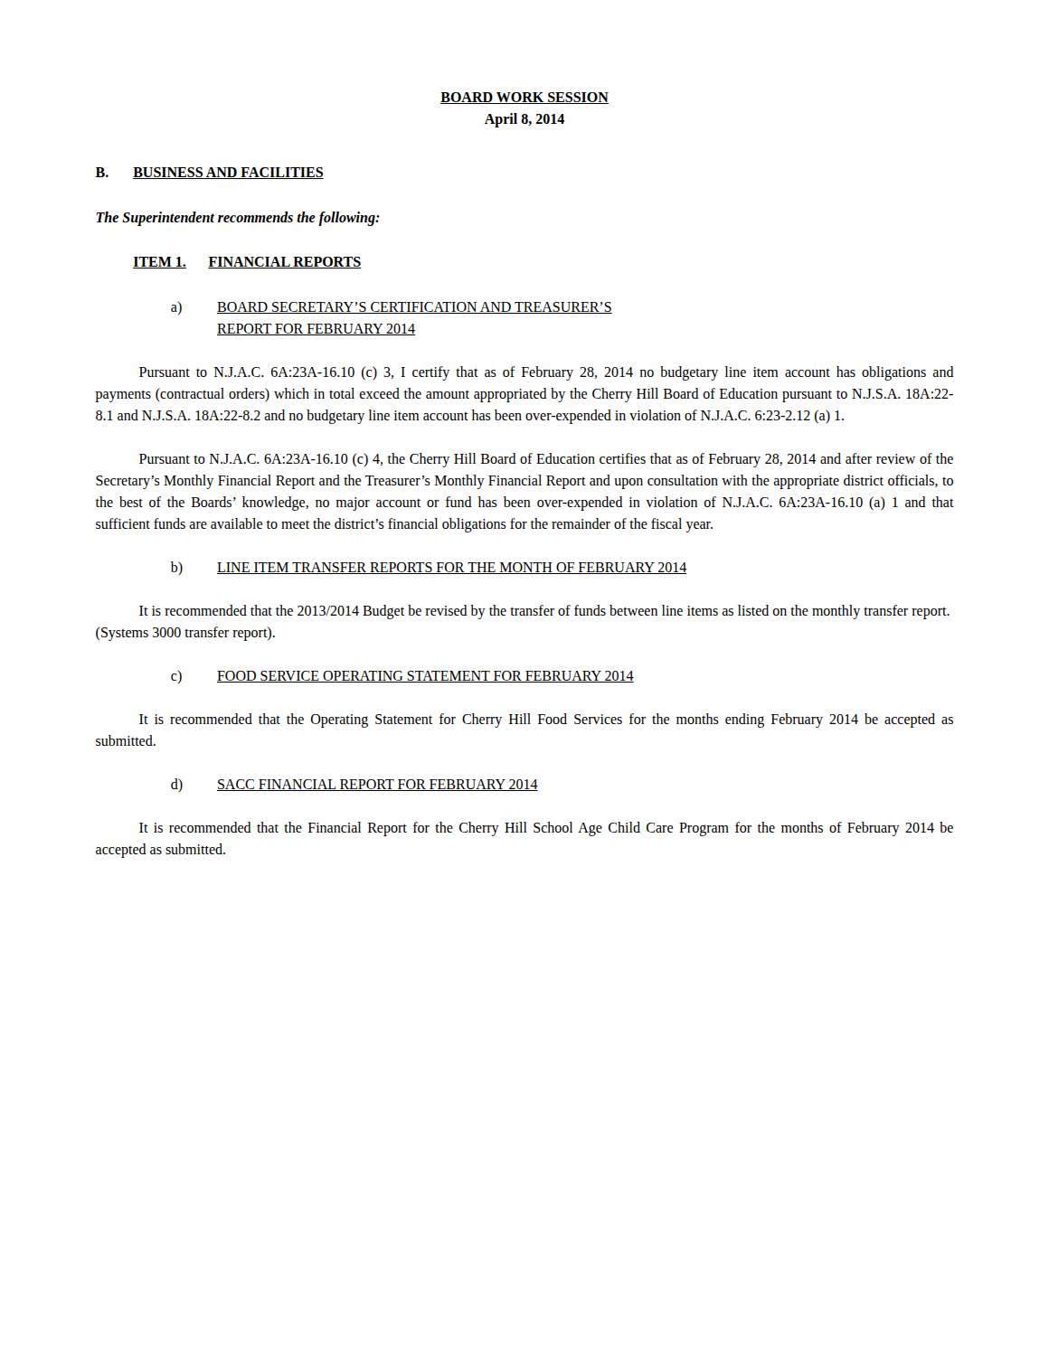BOARD WORK SESSION
April 8, 2014
B. BUSINESS AND FACILITIES
The Superintendent recommends the following:
ITEM 1. FINANCIAL REPORTS
a)
BOARD SECRETARY’S CERTIFICATION AND TREASURER’S
REPORT FOR FEBRUARY 2014
Pursuant to N.J.A.C. 6A:23A-16.10 (c) 3, I certify that as of February 28, 2014 no budgetary line item account has obligations and payments (contractual orders) which in total exceed the amount appropriated by the Cherry Hill Board of Education pursuant to N.J.S.A. 18A:22-8.1 and N.J.S.A. 18A:22-8.2 and no budgetary line item account has been over-expended in violation of N.J.A.C. 6:23-2.12 (a) 1.
Pursuant to N.J.A.C. 6A:23A-16.10 (c) 4, the Cherry Hill Board of Education certifies that as of February 28, 2014 and after review of the Secretary’s Monthly Financial Report and the Treasurer’s Monthly Financial Report and upon consultation with the appropriate district officials, to the best of the Boards’ knowledge, no major account or fund has been over-expended in violation of N.J.A.C. 6A:23A-16.10 (a) 1 and that sufficient funds are available to meet the district’s financial obligations for the remainder of the fiscal year.
b)
LINE ITEM TRANSFER REPORTS FOR THE MONTH OF FEBRUARY 2014
It is recommended that the 2013/2014 Budget be revised by the transfer of funds between line items as listed on the monthly transfer report. (Systems 3000 transfer report).
c)
FOOD SERVICE OPERATING STATEMENT FOR FEBRUARY 2014
It is recommended that the Operating Statement for Cherry Hill Food Services for the months ending February 2014 be accepted as submitted.
d)
SACC FINANCIAL REPORT FOR FEBRUARY 2014
It is recommended that the Financial Report for the Cherry Hill School Age Child Care Program for the months of February 2014 be accepted as submitted.